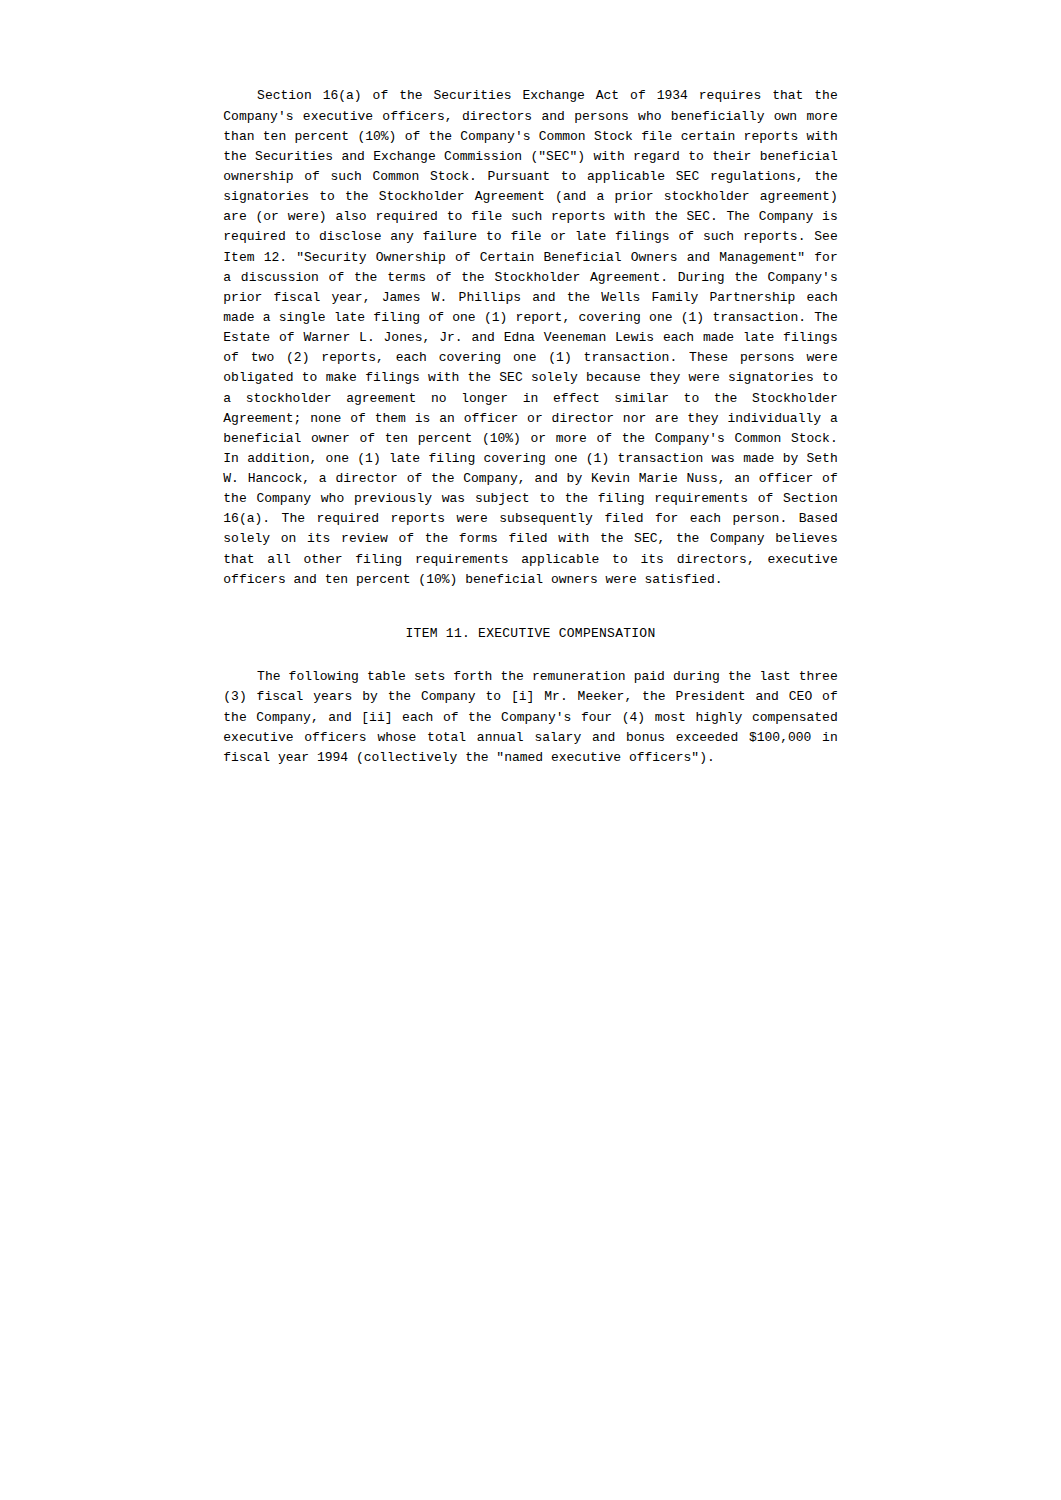Section 16(a) of the Securities Exchange Act of 1934 requires that the Company's executive officers, directors and persons who beneficially own more than ten percent (10%) of the Company's Common Stock file certain reports with the Securities and Exchange Commission ("SEC") with regard to their beneficial ownership of such Common Stock. Pursuant to applicable SEC regulations, the signatories to the Stockholder Agreement (and a prior stockholder agreement) are (or were) also required to file such reports with the SEC. The Company is required to disclose any failure to file or late filings of such reports. See Item 12. "Security Ownership of Certain Beneficial Owners and Management" for a discussion of the terms of the Stockholder Agreement. During the Company's prior fiscal year, James W. Phillips and the Wells Family Partnership each made a single late filing of one (1) report, covering one (1) transaction. The Estate of Warner L. Jones, Jr. and Edna Veeneman Lewis each made late filings of two (2) reports, each covering one (1) transaction. These persons were obligated to make filings with the SEC solely because they were signatories to a stockholder agreement no longer in effect similar to the Stockholder Agreement; none of them is an officer or director nor are they individually a beneficial owner of ten percent (10%) or more of the Company's Common Stock. In addition, one (1) late filing covering one (1) transaction was made by Seth W. Hancock, a director of the Company, and by Kevin Marie Nuss, an officer of the Company who previously was subject to the filing requirements of Section 16(a). The required reports were subsequently filed for each person. Based solely on its review of the forms filed with the SEC, the Company believes that all other filing requirements applicable to its directors, executive officers and ten percent (10%) beneficial owners were satisfied.
ITEM 11. EXECUTIVE COMPENSATION
The following table sets forth the remuneration paid during the last three (3) fiscal years by the Company to [i] Mr. Meeker, the President and CEO of the Company, and [ii] each of the Company's four (4) most highly compensated executive officers whose total annual salary and bonus exceeded $100,000 in fiscal year 1994 (collectively the "named executive officers").